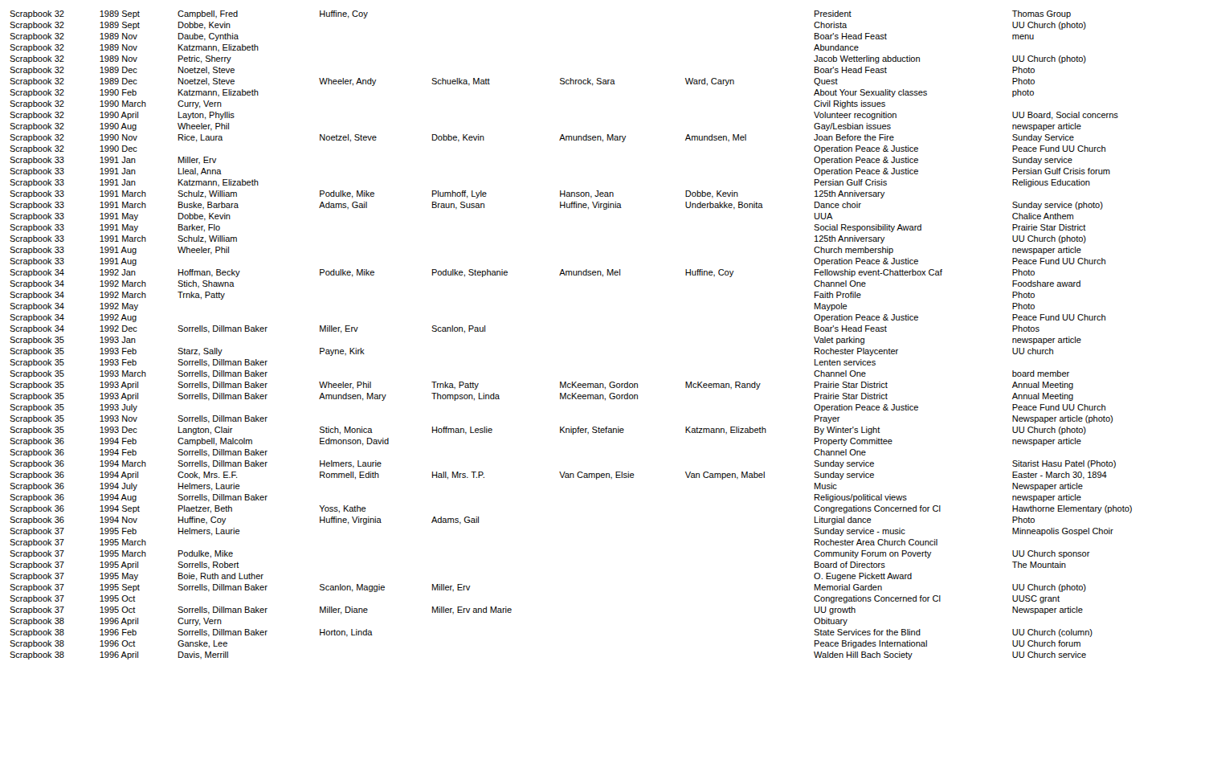| Scrapbook 32 | 1989 Sept | Campbell, Fred | Huffine, Coy | | | | President | Thomas Group |
| Scrapbook 32 | 1989 Sept | Dobbe, Kevin | | | | | Chorista | UU Church (photo) |
| Scrapbook 32 | 1989 Nov | Daube, Cynthia | | | | | Boar's Head Feast | menu |
| Scrapbook 32 | 1989 Nov | Katzmann, Elizabeth | | | | | Abundance | |
| Scrapbook 32 | 1989 Nov | Petric, Sherry | | | | | Jacob Wetterling abduction | UU Church (photo) |
| Scrapbook 32 | 1989 Dec | Noetzel, Steve | | | | | Boar's Head Feast | Photo |
| Scrapbook 32 | 1989 Dec | Noetzel, Steve | Wheeler, Andy | Schuelka, Matt | Schrock, Sara | Ward, Caryn | Quest | Photo |
| Scrapbook 32 | 1990 Feb | Katzmann, Elizabeth | | | | | About Your Sexuality classes | photo |
| Scrapbook 32 | 1990 March | Curry, Vern | | | | | Civil Rights issues | |
| Scrapbook 32 | 1990 April | Layton, Phyllis | | | | | Volunteer recognition | UU Board, Social concerns |
| Scrapbook 32 | 1990 Aug | Wheeler, Phil | | | | | Gay/Lesbian issues | newspaper article |
| Scrapbook 32 | 1990 Nov | Rice, Laura | Noetzel, Steve | Dobbe, Kevin | Amundsen, Mary | Amundsen, Mel | Joan Before the Fire | Sunday Service |
| Scrapbook 32 | 1990 Dec | | | | | | Operation Peace & Justice | Peace Fund UU Church |
| Scrapbook 33 | 1991 Jan | Miller, Erv | | | | | Operation Peace & Justice | Sunday service |
| Scrapbook 33 | 1991 Jan | Lleal, Anna | | | | | Operation Peace & Justice | Persian Gulf Crisis forum |
| Scrapbook 33 | 1991 Jan | Katzmann, Elizabeth | | | | | Persian Gulf Crisis | Religious Education |
| Scrapbook 33 | 1991 March | Schulz, William | Podulke, Mike | Plumhoff, Lyle | Hanson, Jean | Dobbe, Kevin | 125th Anniversary | |
| Scrapbook 33 | 1991 March | Buske, Barbara | Adams, Gail | Braun, Susan | Huffine, Virginia | Underbakke, Bonita | Dance choir | Sunday service (photo) |
| Scrapbook 33 | 1991 May | Dobbe, Kevin | | | | | UUA | Chalice Anthem |
| Scrapbook 33 | 1991 May | Barker, Flo | | | | | Social Responsibility Award | Prairie Star District |
| Scrapbook 33 | 1991 March | Schulz, William | | | | | 125th Anniversary | UU Church (photo) |
| Scrapbook 33 | 1991 Aug | Wheeler, Phil | | | | | Church membership | newspaper article |
| Scrapbook 33 | 1991 Aug | | | | | | Operation Peace & Justice | Peace Fund UU Church |
| Scrapbook 34 | 1992 Jan | Hoffman, Becky | Podulke, Mike | Podulke, Stephanie | Amundsen, Mel | Huffine, Coy | Fellowship event-Chatterbox Caf | Photo |
| Scrapbook 34 | 1992 March | Stich, Shawna | | | | | Channel One | Foodshare award |
| Scrapbook 34 | 1992 March | Trnka, Patty | | | | | Faith Profile | Photo |
| Scrapbook 34 | 1992 May | | | | | | Maypole | Photo |
| Scrapbook 34 | 1992 Aug | | | | | | Operation Peace & Justice | Peace Fund UU Church |
| Scrapbook 34 | 1992 Dec | Sorrells, Dillman Baker | Miller, Erv | Scanlon, Paul | | | Boar's Head Feast | Photos |
| Scrapbook 35 | 1993 Jan | | | | | | Valet parking | newspaper article |
| Scrapbook 35 | 1993 Feb | Starz, Sally | Payne, Kirk | | | | Rochester Playcenter | UU church |
| Scrapbook 35 | 1993 Feb | Sorrells, Dillman Baker | | | | | Lenten services | |
| Scrapbook 35 | 1993 March | Sorrells, Dillman Baker | | | | | Channel One | board member |
| Scrapbook 35 | 1993 April | Sorrells, Dillman Baker | Wheeler, Phil | Trnka, Patty | McKeeman, Gordon | McKeeman, Randy | Prairie Star District | Annual Meeting |
| Scrapbook 35 | 1993 April | Sorrells, Dillman Baker | Amundsen, Mary | Thompson, Linda | McKeeman, Gordon | | Prairie Star District | Annual Meeting |
| Scrapbook 35 | 1993 July | | | | | | Operation Peace & Justice | Peace Fund UU Church |
| Scrapbook 35 | 1993 Nov | Sorrells, Dillman Baker | | | | | Prayer | Newspaper article (photo) |
| Scrapbook 35 | 1993 Dec | Langton, Clair | Stich, Monica | Hoffman, Leslie | Knipfer, Stefanie | Katzmann, Elizabeth | By Winter's Light | UU Church (photo) |
| Scrapbook 36 | 1994 Feb | Campbell, Malcolm | Edmonson, David | | | | Property Committee | newspaper article |
| Scrapbook 36 | 1994 Feb | Sorrells, Dillman Baker | | | | | Channel One | |
| Scrapbook 36 | 1994 March | Sorrells, Dillman Baker | Helmers, Laurie | | | | Sunday service | Sitarist Hasu Patel (Photo) |
| Scrapbook 36 | 1994 April | Cook, Mrs. E.F. | Rommell, Edith | Hall, Mrs. T.P. | Van Campen, Elsie | Van Campen, Mabel | Sunday service | Easter - March 30, 1894 |
| Scrapbook 36 | 1994 July | Helmers, Laurie | | | | | Music | Newspaper article |
| Scrapbook 36 | 1994 Aug | Sorrells, Dillman Baker | | | | | Religious/political views | newspaper article |
| Scrapbook 36 | 1994 Sept | Plaetzer, Beth | Yoss, Kathe | | | | Congregations Concerned for Cl | Hawthorne Elementary (photo) |
| Scrapbook 36 | 1994 Nov | Huffine, Coy | Huffine, Virginia | Adams, Gail | | | Liturgial dance | Photo |
| Scrapbook 37 | 1995 Feb | Helmers, Laurie | | | | | Sunday service - music | Minneapolis Gospel Choir |
| Scrapbook 37 | 1995 March | | | | | | Rochester Area Church Council | |
| Scrapbook 37 | 1995 March | Podulke, Mike | | | | | Community Forum on Poverty | UU Church sponsor |
| Scrapbook 37 | 1995 April | Sorrells, Robert | | | | | Board of Directors | The Mountain |
| Scrapbook 37 | 1995 May | Boie, Ruth and Luther | | | | | O. Eugene Pickett Award | |
| Scrapbook 37 | 1995 Sept | Sorrells, Dillman Baker | Scanlon, Maggie | Miller, Erv | | | Memorial Garden | UU Church (photo) |
| Scrapbook 37 | 1995 Oct | | | | | | Congregations Concerned for Cl | UUSC grant |
| Scrapbook 37 | 1995 Oct | Sorrells, Dillman Baker | Miller, Diane | Miller, Erv and Marie | | | UU growth | Newspaper article |
| Scrapbook 38 | 1996 April | Curry, Vern | | | | | Obituary | |
| Scrapbook 38 | 1996 Feb | Sorrells, Dillman Baker | Horton, Linda | | | | State Services for the Blind | UU Church (column) |
| Scrapbook 38 | 1996 Oct | Ganske, Lee | | | | | Peace Brigades International | UU Church forum |
| Scrapbook 38 | 1996 April | Davis, Merrill | | | | | Walden Hill Bach Society | UU Church service |